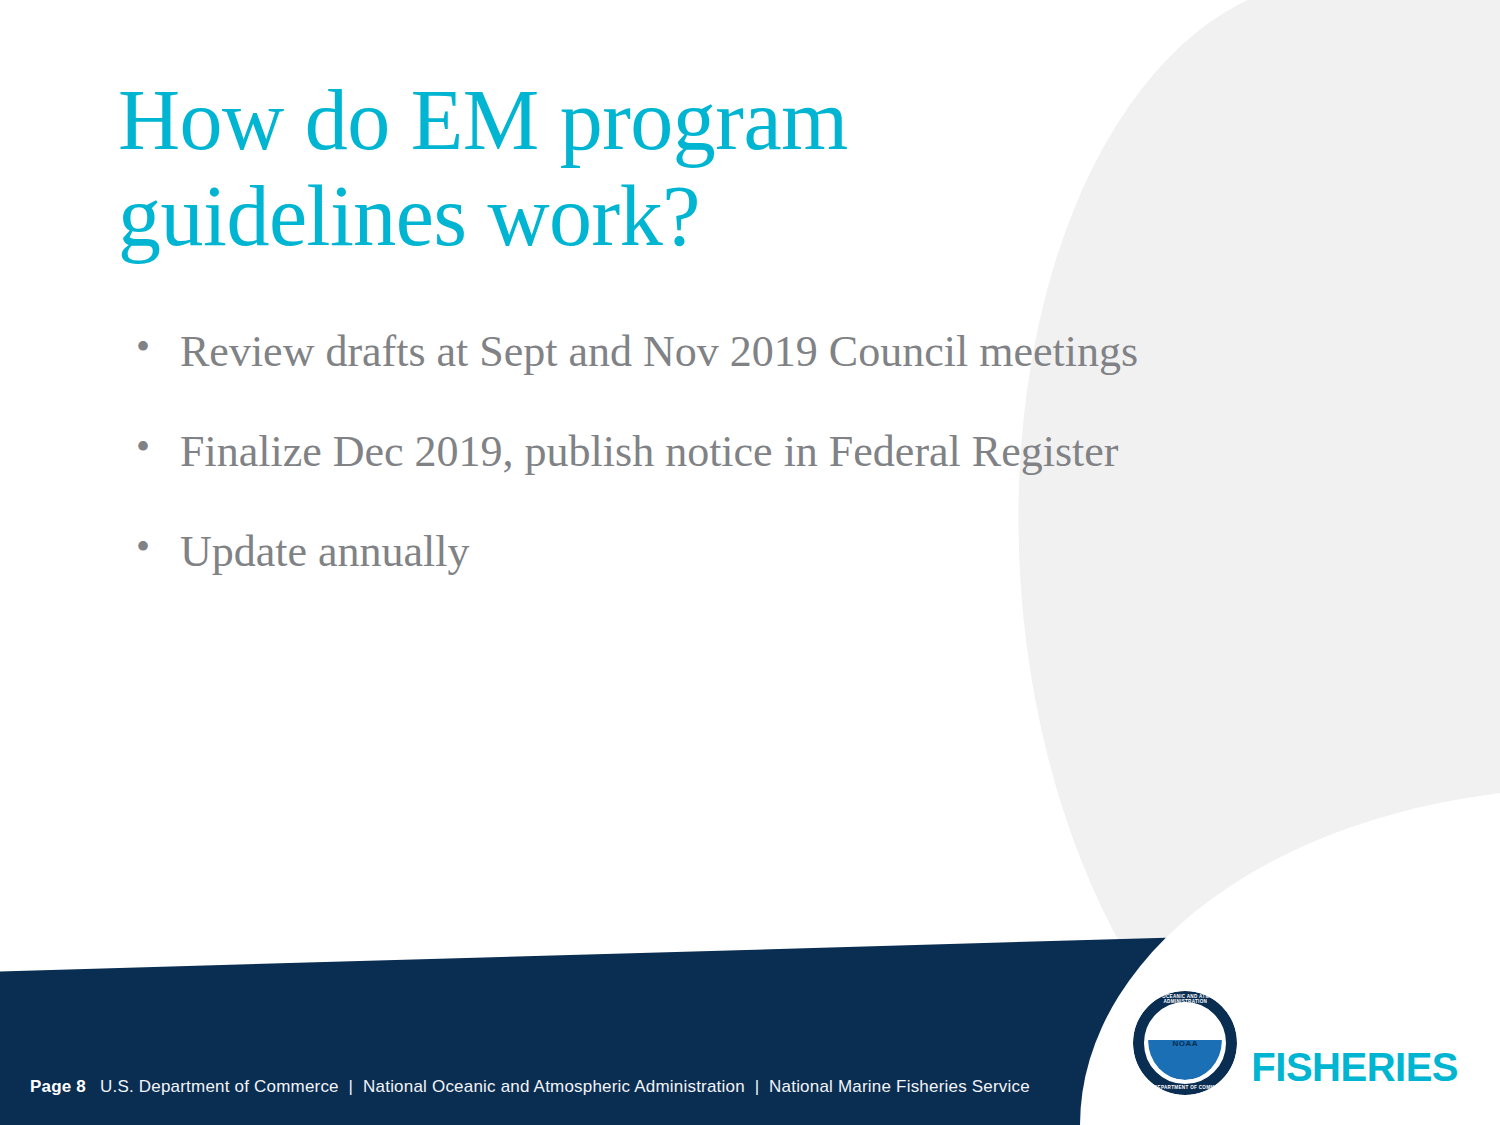How do EM program guidelines work?
Review drafts at Sept and Nov 2019 Council meetings
Finalize Dec 2019, publish notice in Federal Register
Update annually
Page 8 U.S. Department of Commerce | National Oceanic and Atmospheric Administration | National Marine Fisheries Service
NATIONAL OCEANIC AND ATMOSPHERIC ADMINISTRATION
U.S. DEPARTMENT OF COMMERCE
NOAA
NOAA FISHERIES